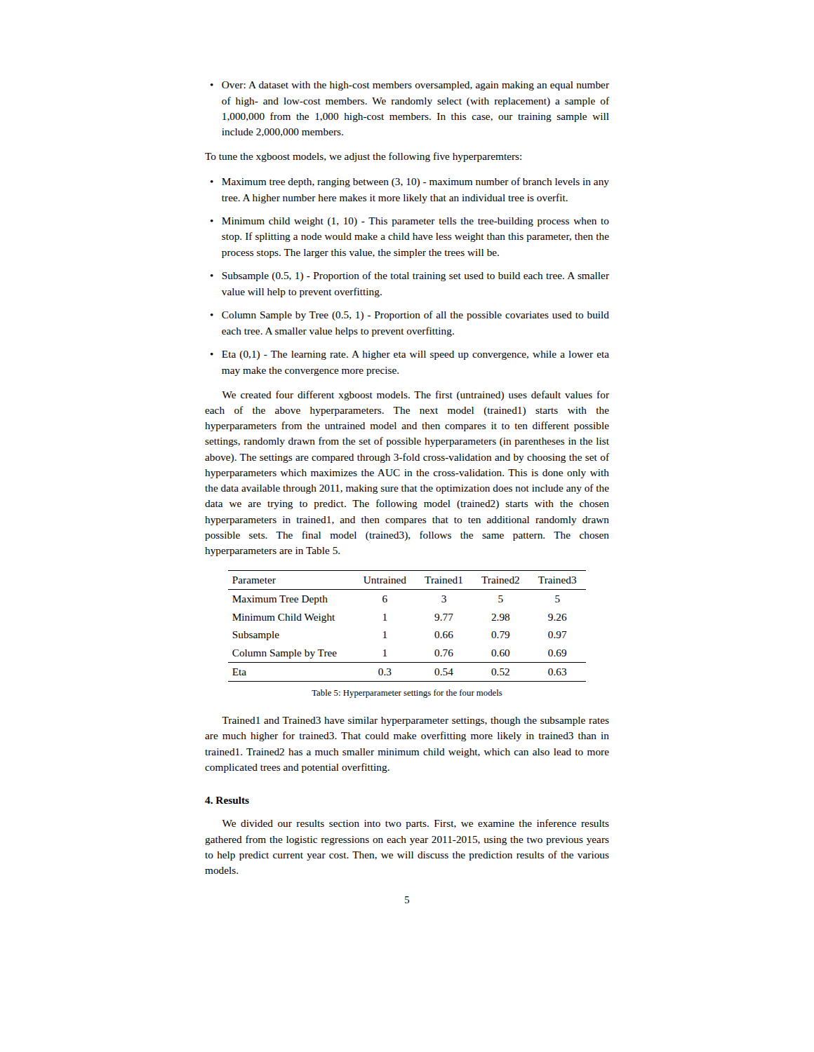Over: A dataset with the high-cost members oversampled, again making an equal number of high- and low-cost members. We randomly select (with replacement) a sample of 1,000,000 from the 1,000 high-cost members. In this case, our training sample will include 2,000,000 members.
To tune the xgboost models, we adjust the following five hyperparemters:
Maximum tree depth, ranging between (3, 10) - maximum number of branch levels in any tree. A higher number here makes it more likely that an individual tree is overfit.
Minimum child weight (1, 10) - This parameter tells the tree-building process when to stop. If splitting a node would make a child have less weight than this parameter, then the process stops. The larger this value, the simpler the trees will be.
Subsample (0.5, 1) - Proportion of the total training set used to build each tree. A smaller value will help to prevent overfitting.
Column Sample by Tree (0.5, 1) - Proportion of all the possible covariates used to build each tree. A smaller value helps to prevent overfitting.
Eta (0,1) - The learning rate. A higher eta will speed up convergence, while a lower eta may make the convergence more precise.
We created four different xgboost models. The first (untrained) uses default values for each of the above hyperparameters. The next model (trained1) starts with the hyperparameters from the untrained model and then compares it to ten different possible settings, randomly drawn from the set of possible hyperparameters (in parentheses in the list above). The settings are compared through 3-fold cross-validation and by choosing the set of hyperparameters which maximizes the AUC in the cross-validation. This is done only with the data available through 2011, making sure that the optimization does not include any of the data we are trying to predict. The following model (trained2) starts with the chosen hyperparameters in trained1, and then compares that to ten additional randomly drawn possible sets. The final model (trained3), follows the same pattern. The chosen hyperparameters are in Table 5.
| Parameter | Untrained | Trained1 | Trained2 | Trained3 |
| --- | --- | --- | --- | --- |
| Maximum Tree Depth | 6 | 3 | 5 | 5 |
| Minimum Child Weight | 1 | 9.77 | 2.98 | 9.26 |
| Subsample | 1 | 0.66 | 0.79 | 0.97 |
| Column Sample by Tree | 1 | 0.76 | 0.60 | 0.69 |
| Eta | 0.3 | 0.54 | 0.52 | 0.63 |
Table 5: Hyperparameter settings for the four models
Trained1 and Trained3 have similar hyperparameter settings, though the subsample rates are much higher for trained3. That could make overfitting more likely in trained3 than in trained1. Trained2 has a much smaller minimum child weight, which can also lead to more complicated trees and potential overfitting.
4. Results
We divided our results section into two parts. First, we examine the inference results gathered from the logistic regressions on each year 2011-2015, using the two previous years to help predict current year cost. Then, we will discuss the prediction results of the various models.
5